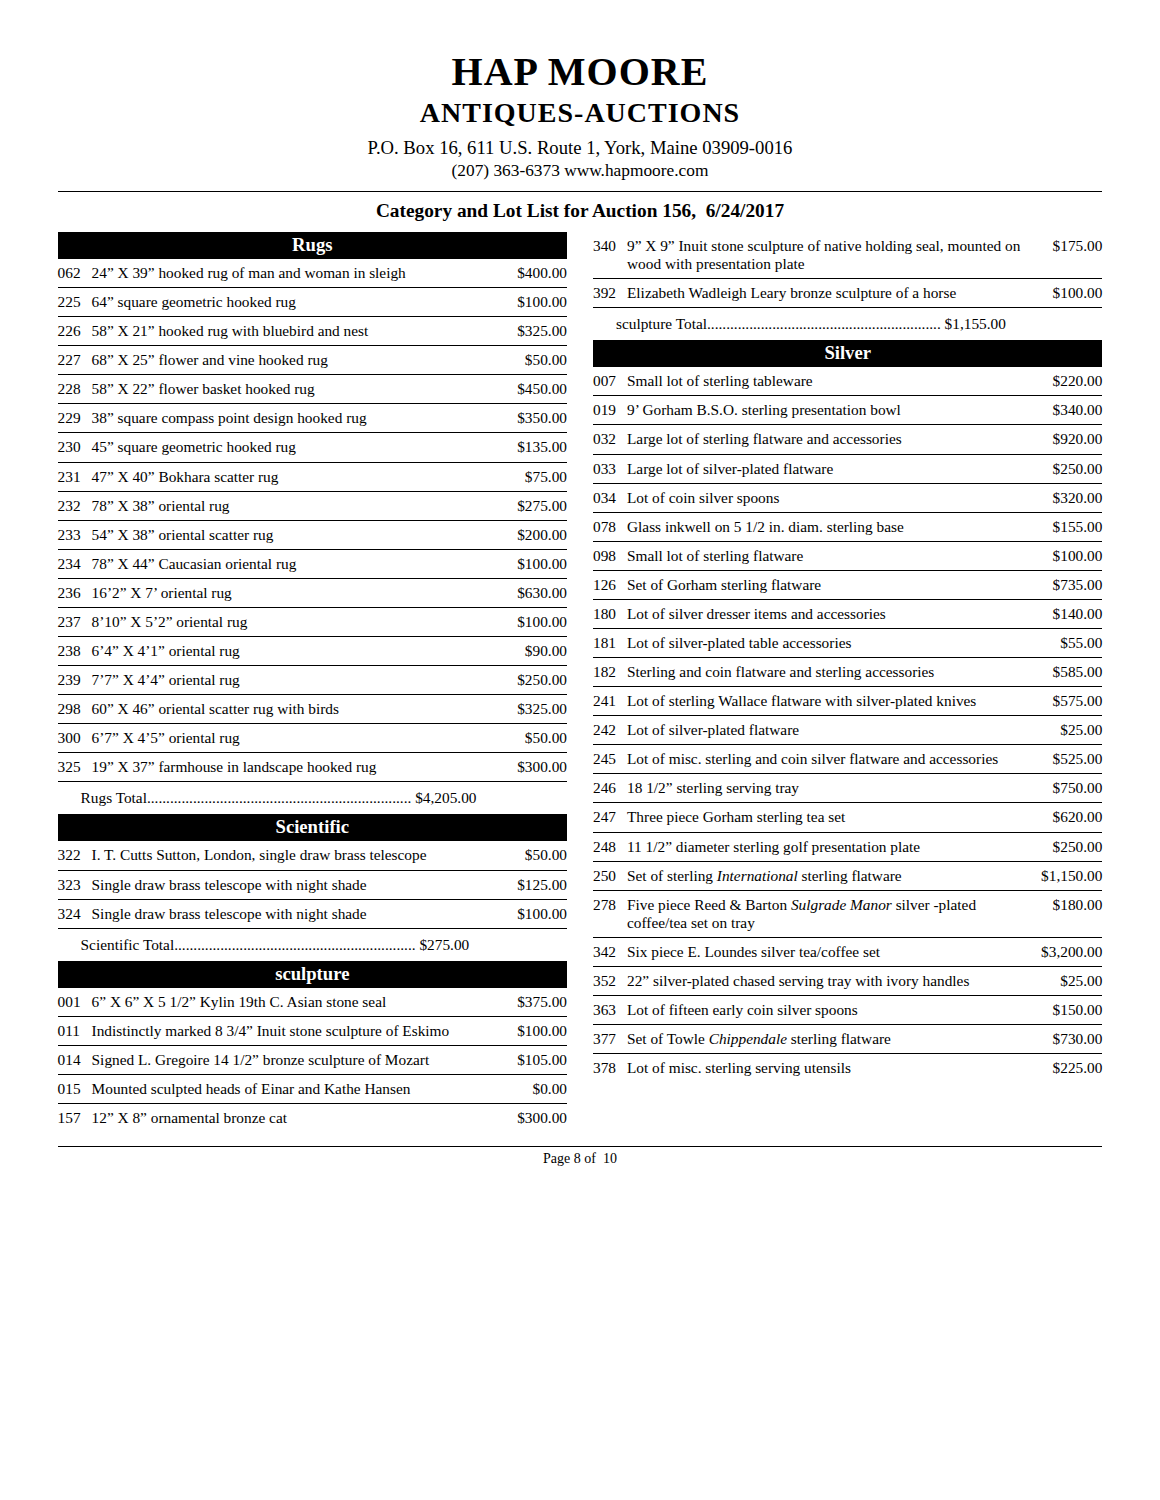HAP MOORE
ANTIQUES-AUCTIONS
P.O. Box 16, 611 U.S. Route 1, York, Maine 03909-0016
(207) 363-6373 www.hapmoore.com
Category and Lot List for Auction 156, 6/24/2017
Rugs
| 062 | 24” X 39” hooked rug of man and woman in sleigh | $400.00 |
| 225 | 64” square geometric hooked rug | $100.00 |
| 226 | 58” X 21” hooked rug with bluebird and nest | $325.00 |
| 227 | 68” X 25” flower and vine hooked rug | $50.00 |
| 228 | 58” X 22” flower basket hooked rug | $450.00 |
| 229 | 38” square compass point design hooked rug | $350.00 |
| 230 | 45” square geometric hooked rug | $135.00 |
| 231 | 47” X 40” Bokhara scatter rug | $75.00 |
| 232 | 78” X 38” oriental rug | $275.00 |
| 233 | 54” X 38” oriental scatter rug | $200.00 |
| 234 | 78” X 44” Caucasian oriental rug | $100.00 |
| 236 | 16’2” X 7’ oriental rug | $630.00 |
| 237 | 8’10” X 5’2” oriental rug | $100.00 |
| 238 | 6’4” X 4’1” oriental rug | $90.00 |
| 239 | 7’7” X 4’4” oriental rug | $250.00 |
| 298 | 60” X 46” oriental scatter rug with birds | $325.00 |
| 300 | 6’7” X 4’5” oriental rug | $50.00 |
| 325 | 19” X 37” farmhouse in landscape hooked rug | $300.00 |
| Rugs Total ..................................................................... $4,205.00 |
Scientific
| 322 | I. T. Cutts Sutton, London, single draw brass telescope | $50.00 |
| 323 | Single draw brass telescope with night shade | $125.00 |
| 324 | Single draw brass telescope with night shade | $100.00 |
| Scientific Total ............................................................... $275.00 |
sculpture
| 001 | 6” X 6” X 5 1/2” Kylin 19th C. Asian stone seal | $375.00 |
| 011 | Indistinctly marked 8 3/4” Inuit stone sculpture of Eskimo | $100.00 |
| 014 | Signed L. Gregoire 14 1/2” bronze sculpture of Mozart | $105.00 |
| 015 | Mounted sculpted heads of Einar and Kathe Hansen | $0.00 |
| 157 | 12” X 8” ornamental bronze cat | $300.00 |
| 340 | 9” X 9” Inuit stone sculpture of native holding seal, mounted on wood with presentation plate | $175.00 |
| 392 | Elizabeth Wadleigh Leary bronze sculpture of a horse | $100.00 |
| sculpture Total ............................................................. $1,155.00 |
Silver
| 007 | Small lot of sterling tableware | $220.00 |
| 019 | 9’ Gorham B.S.O. sterling presentation bowl | $340.00 |
| 032 | Large lot of sterling flatware and accessories | $920.00 |
| 033 | Large lot of silver-plated flatware | $250.00 |
| 034 | Lot of coin silver spoons | $320.00 |
| 078 | Glass inkwell on 5 1/2 in. diam. sterling base | $155.00 |
| 098 | Small lot of sterling flatware | $100.00 |
| 126 | Set of Gorham sterling flatware | $735.00 |
| 180 | Lot of silver dresser items and accessories | $140.00 |
| 181 | Lot of silver-plated table accessories | $55.00 |
| 182 | Sterling and coin flatware and sterling accessories | $585.00 |
| 241 | Lot of sterling Wallace flatware with silver-plated knives | $575.00 |
| 242 | Lot of silver-plated flatware | $25.00 |
| 245 | Lot of misc. sterling and coin silver flatware and accessories | $525.00 |
| 246 | 18 1/2” sterling serving tray | $750.00 |
| 247 | Three piece Gorham sterling tea set | $620.00 |
| 248 | 11 1/2” diameter sterling golf presentation plate | $250.00 |
| 250 | Set of sterling International sterling flatware | $1,150.00 |
| 278 | Five piece Reed & Barton Sulgrade Manor silver -plated coffee/tea set on tray | $180.00 |
| 342 | Six piece E. Loundes silver tea/coffee set | $3,200.00 |
| 352 | 22” silver-plated chased serving tray with ivory handles | $25.00 |
| 363 | Lot of fifteen early coin silver spoons | $150.00 |
| 377 | Set of Towle Chippendale sterling flatware | $730.00 |
| 378 | Lot of misc. sterling serving utensils | $225.00 |
Page 8 of 10